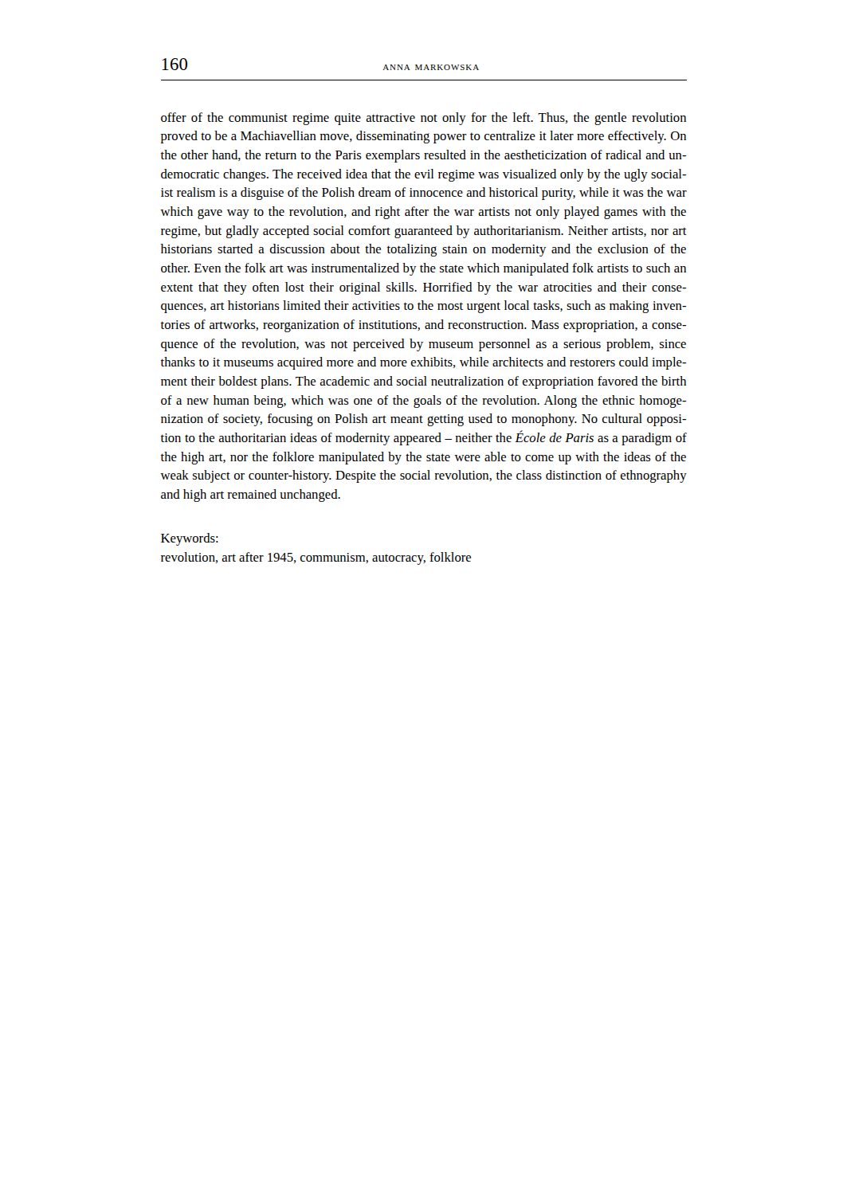160 Anna Markowska
offer of the communist regime quite attractive not only for the left. Thus, the gentle revolution proved to be a Machiavellian move, disseminating power to centralize it later more effectively. On the other hand, the return to the Paris exemplars resulted in the aestheticization of radical and undemocratic changes. The received idea that the evil regime was visualized only by the ugly socialist realism is a disguise of the Polish dream of innocence and historical purity, while it was the war which gave way to the revolution, and right after the war artists not only played games with the regime, but gladly accepted social comfort guaranteed by authoritarianism. Neither artists, nor art historians started a discussion about the totalizing stain on modernity and the exclusion of the other. Even the folk art was instrumentalized by the state which manipulated folk artists to such an extent that they often lost their original skills. Horrified by the war atrocities and their consequences, art historians limited their activities to the most urgent local tasks, such as making inventories of artworks, reorganization of institutions, and reconstruction. Mass expropriation, a consequence of the revolution, was not perceived by museum personnel as a serious problem, since thanks to it museums acquired more and more exhibits, while architects and restorers could implement their boldest plans. The academic and social neutralization of expropriation favored the birth of a new human being, which was one of the goals of the revolution. Along the ethnic homogenization of society, focusing on Polish art meant getting used to monophony. No cultural opposition to the authoritarian ideas of modernity appeared – neither the École de Paris as a paradigm of the high art, nor the folklore manipulated by the state were able to come up with the ideas of the weak subject or counter-history. Despite the social revolution, the class distinction of ethnography and high art remained unchanged.
Keywords:
revolution, art after 1945, communism, autocracy, folklore